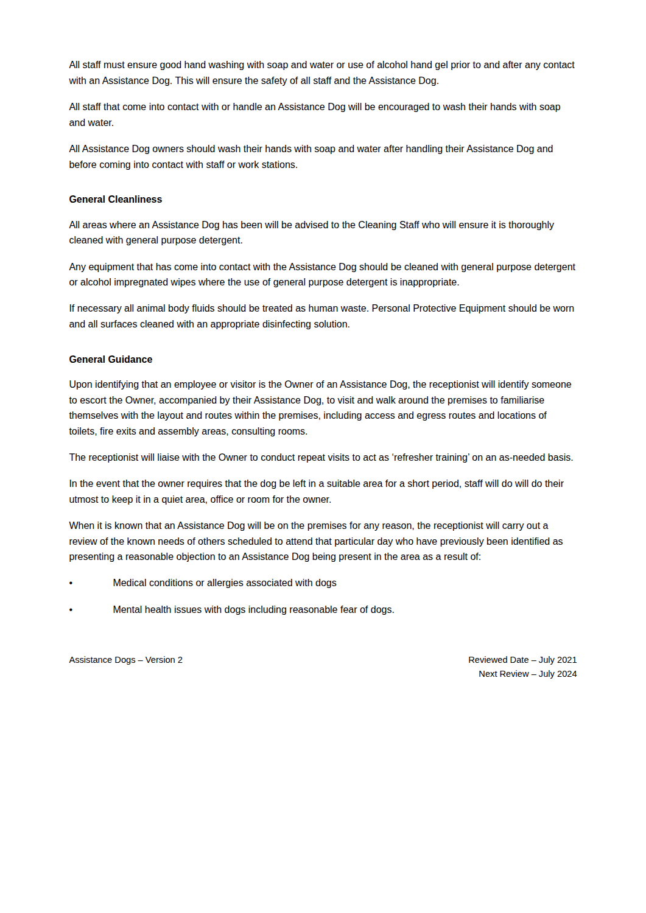All staff must ensure good hand washing with soap and water or use of alcohol hand gel prior to and after any contact with an Assistance Dog. This will ensure the safety of all staff and the Assistance Dog.
All staff that come into contact with or handle an Assistance Dog will be encouraged to wash their hands with soap and water.
All Assistance Dog owners should wash their hands with soap and water after handling their Assistance Dog and before coming into contact with staff or work stations.
General Cleanliness
All areas where an Assistance Dog has been will be advised to the Cleaning Staff who will ensure it is thoroughly cleaned with general purpose detergent.
Any equipment that has come into contact with the Assistance Dog should be cleaned with general purpose detergent or alcohol impregnated wipes where the use of general purpose detergent is inappropriate.
If necessary all animal body fluids should be treated as human waste. Personal Protective Equipment should be worn and all surfaces cleaned with an appropriate disinfecting solution.
General Guidance
Upon identifying that an employee or visitor is the Owner of an Assistance Dog, the receptionist will identify someone to escort the Owner, accompanied by their Assistance Dog, to visit and walk around the premises to familiarise themselves with the layout and routes within the premises, including access and egress routes and locations of toilets, fire exits and assembly areas, consulting rooms.
The receptionist will liaise with the Owner to conduct repeat visits to act as ‘refresher training’ on an as-needed basis.
In the event that the owner requires that the dog be left in a suitable area for a short period, staff will do will do their utmost to keep it in a quiet area, office or room for the owner.
When it is known that an Assistance Dog will be on the premises for any reason, the receptionist will carry out a review of the known needs of others scheduled to attend that particular day who have previously been identified as presenting a reasonable objection to an Assistance Dog being present in the area as a result of:
Medical conditions or allergies associated with dogs
Mental health issues with dogs including reasonable fear of dogs.
Assistance Dogs – Version 2
Reviewed Date – July 2021
Next Review – July 2024